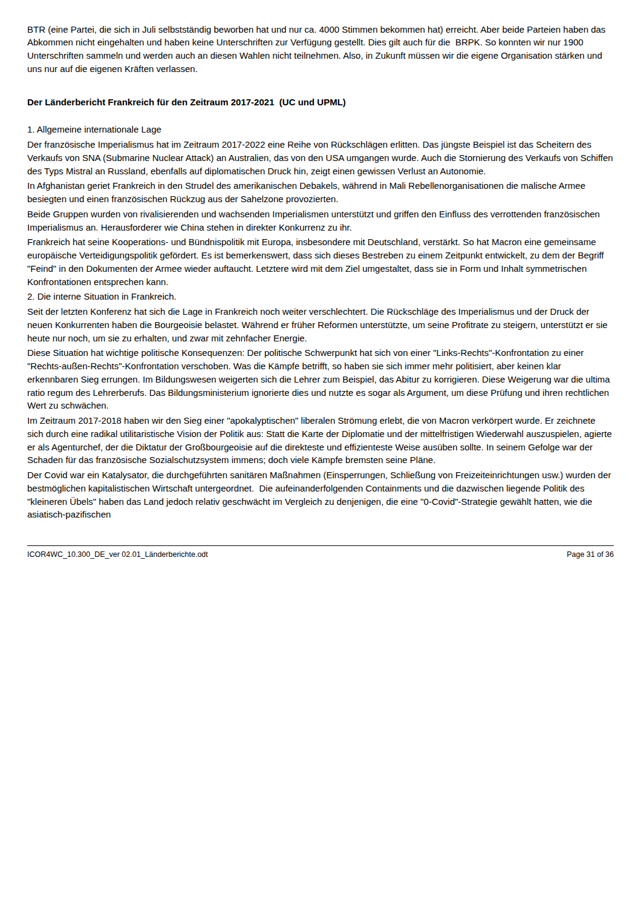BTR (eine Partei, die sich in Juli selbstständig beworben hat und nur ca. 4000 Stimmen bekommen hat) erreicht. Aber beide Parteien haben das Abkommen nicht eingehalten und haben keine Unterschriften zur Verfügung gestellt. Dies gilt auch für die BRPK. So konnten wir nur 1900 Unterschriften sammeln und werden auch an diesen Wahlen nicht teilnehmen. Also, in Zukunft müssen wir die eigene Organisation stärken und uns nur auf die eigenen Kräften verlassen.
Der Länderbericht Frankreich für den Zeitraum 2017-2021 (UC und UPML)
1. Allgemeine internationale Lage
Der französische Imperialismus hat im Zeitraum 2017-2022 eine Reihe von Rückschlägen erlitten. Das jüngste Beispiel ist das Scheitern des Verkaufs von SNA (Submarine Nuclear Attack) an Australien, das von den USA umgangen wurde. Auch die Stornierung des Verkaufs von Schiffen des Typs Mistral an Russland, ebenfalls auf diplomatischen Druck hin, zeigt einen gewissen Verlust an Autonomie.
In Afghanistan geriet Frankreich in den Strudel des amerikanischen Debakels, während in Mali Rebellenorganisationen die malische Armee besiegten und einen französischen Rückzug aus der Sahelzone provozierten.
Beide Gruppen wurden von rivalisierenden und wachsenden Imperialismen unterstützt und griffen den Einfluss des verrottenden französischen Imperialismus an. Herausforderer wie China stehen in direkter Konkurrenz zu ihr.
Frankreich hat seine Kooperations- und Bündnispolitik mit Europa, insbesondere mit Deutschland, verstärkt. So hat Macron eine gemeinsame europäische Verteidigungspolitik gefördert. Es ist bemerkenswert, dass sich dieses Bestreben zu einem Zeitpunkt entwickelt, zu dem der Begriff "Feind" in den Dokumenten der Armee wieder auftaucht. Letztere wird mit dem Ziel umgestaltet, dass sie in Form und Inhalt symmetrischen Konfrontationen entsprechen kann.
2. Die interne Situation in Frankreich.
Seit der letzten Konferenz hat sich die Lage in Frankreich noch weiter verschlechtert. Die Rückschläge des Imperialismus und der Druck der neuen Konkurrenten haben die Bourgeoisie belastet. Während er früher Reformen unterstützte, um seine Profitrate zu steigern, unterstützt er sie heute nur noch, um sie zu erhalten, und zwar mit zehnfacher Energie.
Diese Situation hat wichtige politische Konsequenzen: Der politische Schwerpunkt hat sich von einer "Links-Rechts"-Konfrontation zu einer "Rechts-außen-Rechts"-Konfrontation verschoben. Was die Kämpfe betrifft, so haben sie sich immer mehr politisiert, aber keinen klar erkennbaren Sieg errungen. Im Bildungswesen weigerten sich die Lehrer zum Beispiel, das Abitur zu korrigieren. Diese Weigerung war die ultima ratio regum des Lehrerberufs. Das Bildungsministerium ignorierte dies und nutzte es sogar als Argument, um diese Prüfung und ihren rechtlichen Wert zu schwächen.
Im Zeitraum 2017-2018 haben wir den Sieg einer "apokalyptischen" liberalen Strömung erlebt, die von Macron verkörpert wurde. Er zeichnete sich durch eine radikal utilitaristische Vision der Politik aus: Statt die Karte der Diplomatie und der mittelfristigen Wiederwahl auszuspielen, agierte er als Agenturchef, der die Diktatur der Großbourgeoisie auf die direkteste und effizienteste Weise ausüben sollte. In seinem Gefolge war der Schaden für das französische Sozialschutzsystem immens; doch viele Kämpfe bremsten seine Pläne.
Der Covid war ein Katalysator, die durchgeführten sanitären Maßnahmen (Einsperrungen, Schließung von Freizeiteinrichtungen usw.) wurden der bestmöglichen kapitalistischen Wirtschaft untergeordnet. Die aufeinanderfolgenden Containments und die dazwischen liegende Politik des "kleineren Übels" haben das Land jedoch relativ geschwächt im Vergleich zu denjenigen, die eine "0-Covid"-Strategie gewählt hatten, wie die asiatisch-pazifischen
ICOR4WC_10.300_DE_ver 02.01_Länderberichte.odt Page 31 of 36